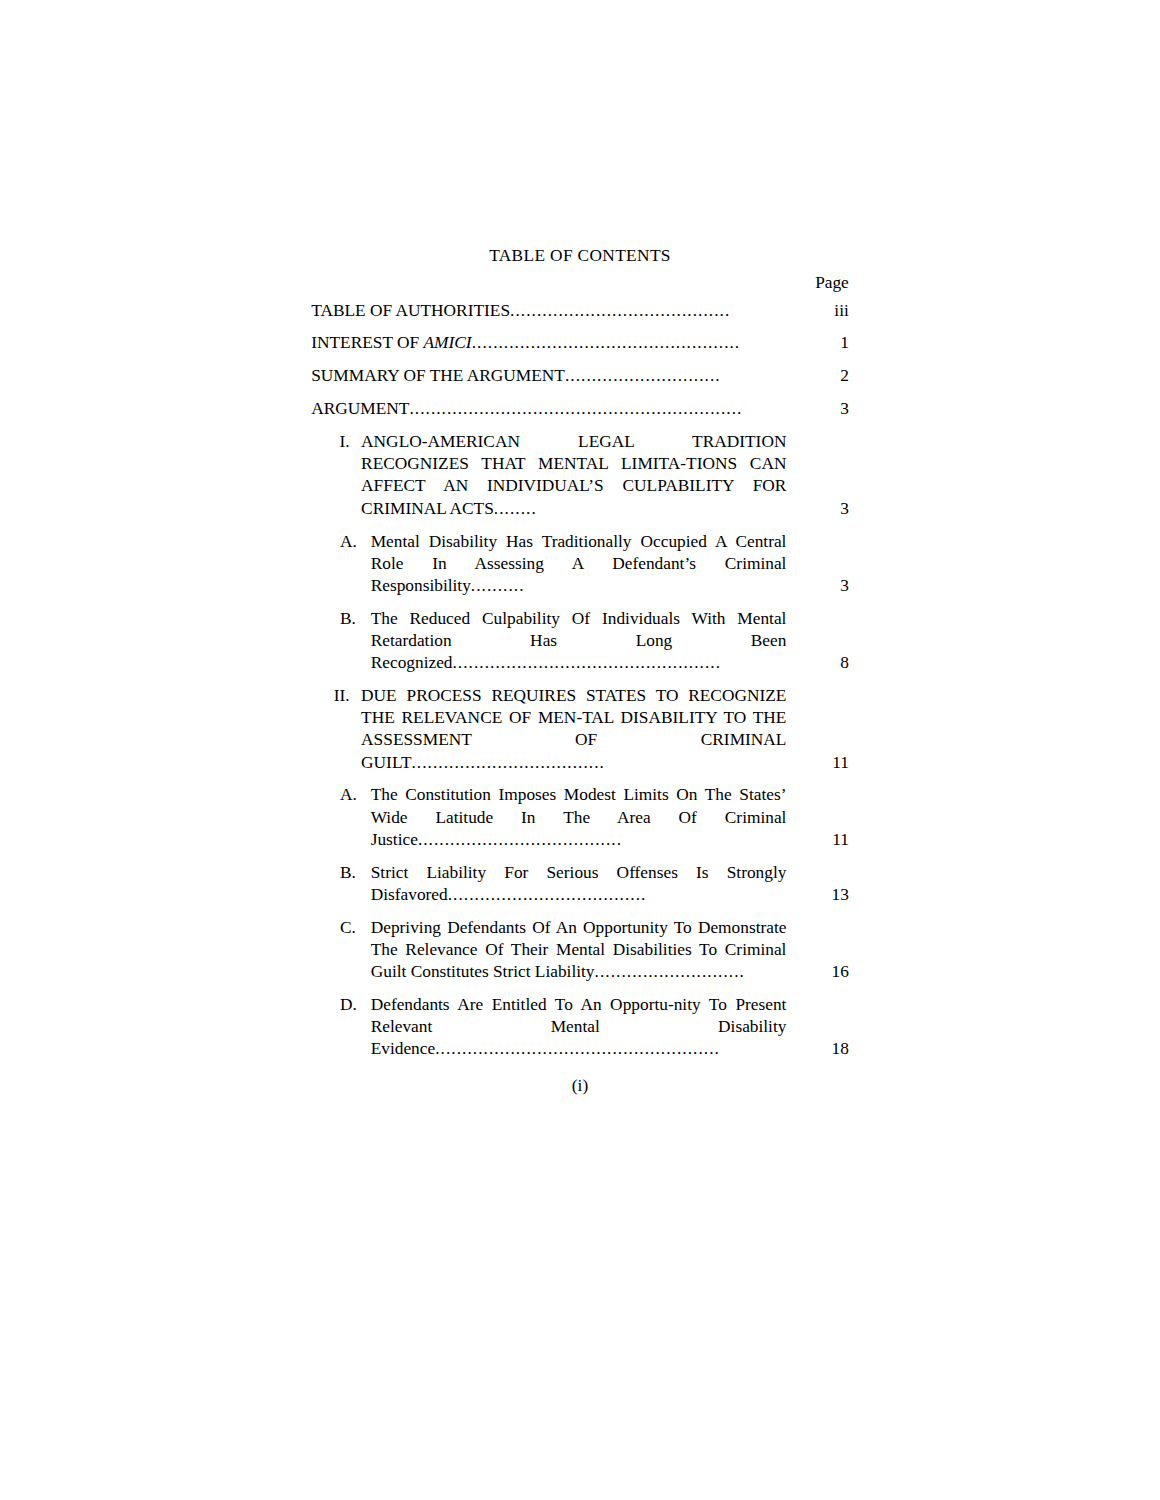TABLE OF CONTENTS
| | Page |
| TABLE OF AUTHORITIES ......................................... | iii |
| INTEREST OF AMICI .................................................. | 1 |
| SUMMARY OF THE ARGUMENT ............................. | 2 |
| ARGUMENT .............................................................. | 3 |
| I. ANGLO-AMERICAN LEGAL TRADITION RECOGNIZES THAT MENTAL LIMITA-TIONS CAN AFFECT AN INDIVIDUAL’S CULPABILITY FOR CRIMINAL ACTS ........ | 3 |
| A. Mental Disability Has Traditionally Occupied A Central Role In Assessing A Defendant’s Criminal Responsibility .......... | 3 |
| B. The Reduced Culpability Of Individuals With Mental Retardation Has Long Been Recognized .................................................. | 8 |
| II. DUE PROCESS REQUIRES STATES TO RECOGNIZE THE RELEVANCE OF MEN-TAL DISABILITY TO THE ASSESSMENT OF CRIMINAL GUILT .................................... | 11 |
| A. The Constitution Imposes Modest Limits On The States’ Wide Latitude In The Area Of Criminal Justice ...................................... | 11 |
| B. Strict Liability For Serious Offenses Is Strongly Disfavored ..................................... | 13 |
| C. Depriving Defendants Of An Opportunity To Demonstrate The Relevance Of Their Mental Disabilities To Criminal Guilt Constitutes Strict Liability ............................ | 16 |
| D. Defendants Are Entitled To An Opportu-nity To Present Relevant Mental Disability Evidence ..................................................... | 18 |
(i)